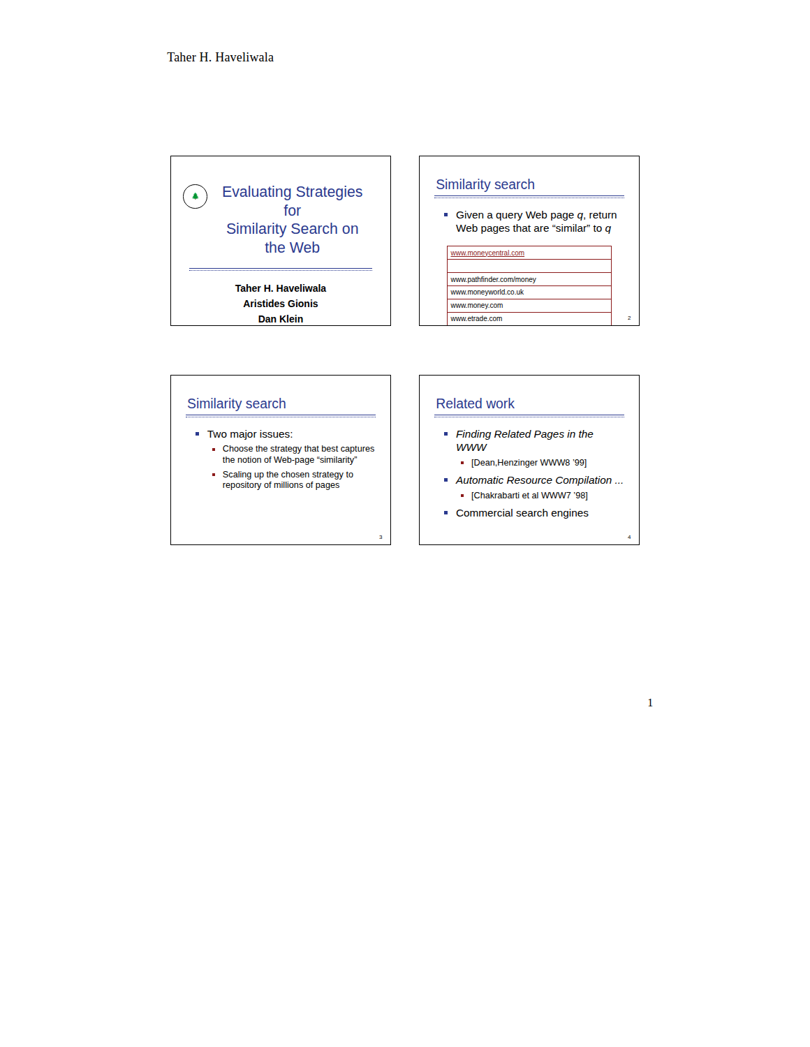Taher H. Haveliwala
🌲
Evaluating Strategies for
Similarity Search on the Web
Taher H. Haveliwala
Aristides Gionis
Dan Klein
Piotr Indyk
{taherh,gionis,klein}@cs.stanford.edu
indyk@theory.lcs.mit.edu
Similarity search
Given a query Web page q, return Web pages that are “similar” to q
| www.moneycentral.com |
| www.pathfinder.com/money |
| www.moneyworld.co.uk |
| www.money.com |
| www.etrade.com |
| www.moneyclub.com |
2
Similarity search
Two major issues:
Choose the strategy that best captures the notion of Web-page “similarity”
Scaling up the chosen strategy to repository of millions of pages
3
Related work
Finding Related Pages in the WWW
[Dean,Henzinger WWW8 ’99]
Automatic Resource Compilation ...
[Chakrabarti et al WWW7 ’98]
Commercial search engines
4
1